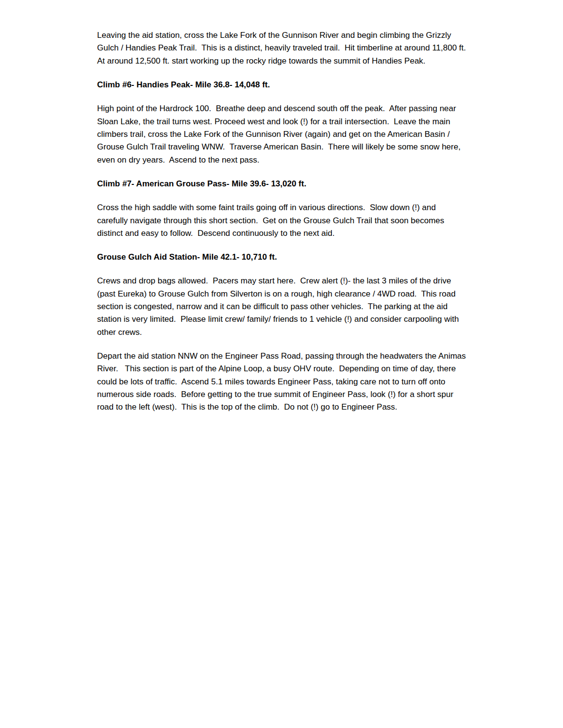Leaving the aid station, cross the Lake Fork of the Gunnison River and begin climbing the Grizzly Gulch / Handies Peak Trail. This is a distinct, heavily traveled trail. Hit timberline at around 11,800 ft. At around 12,500 ft. start working up the rocky ridge towards the summit of Handies Peak.
Climb #6- Handies Peak- Mile 36.8- 14,048 ft.
High point of the Hardrock 100. Breathe deep and descend south off the peak. After passing near Sloan Lake, the trail turns west. Proceed west and look (!) for a trail intersection. Leave the main climbers trail, cross the Lake Fork of the Gunnison River (again) and get on the American Basin / Grouse Gulch Trail traveling WNW. Traverse American Basin. There will likely be some snow here, even on dry years. Ascend to the next pass.
Climb #7- American Grouse Pass- Mile 39.6- 13,020 ft.
Cross the high saddle with some faint trails going off in various directions. Slow down (!) and carefully navigate through this short section. Get on the Grouse Gulch Trail that soon becomes distinct and easy to follow. Descend continuously to the next aid.
Grouse Gulch Aid Station- Mile 42.1- 10,710 ft.
Crews and drop bags allowed. Pacers may start here. Crew alert (!)- the last 3 miles of the drive (past Eureka) to Grouse Gulch from Silverton is on a rough, high clearance / 4WD road. This road section is congested, narrow and it can be difficult to pass other vehicles. The parking at the aid station is very limited. Please limit crew/ family/ friends to 1 vehicle (!) and consider carpooling with other crews.
Depart the aid station NNW on the Engineer Pass Road, passing through the headwaters the Animas River. This section is part of the Alpine Loop, a busy OHV route. Depending on time of day, there could be lots of traffic. Ascend 5.1 miles towards Engineer Pass, taking care not to turn off onto numerous side roads. Before getting to the true summit of Engineer Pass, look (!) for a short spur road to the left (west). This is the top of the climb. Do not (!) go to Engineer Pass.